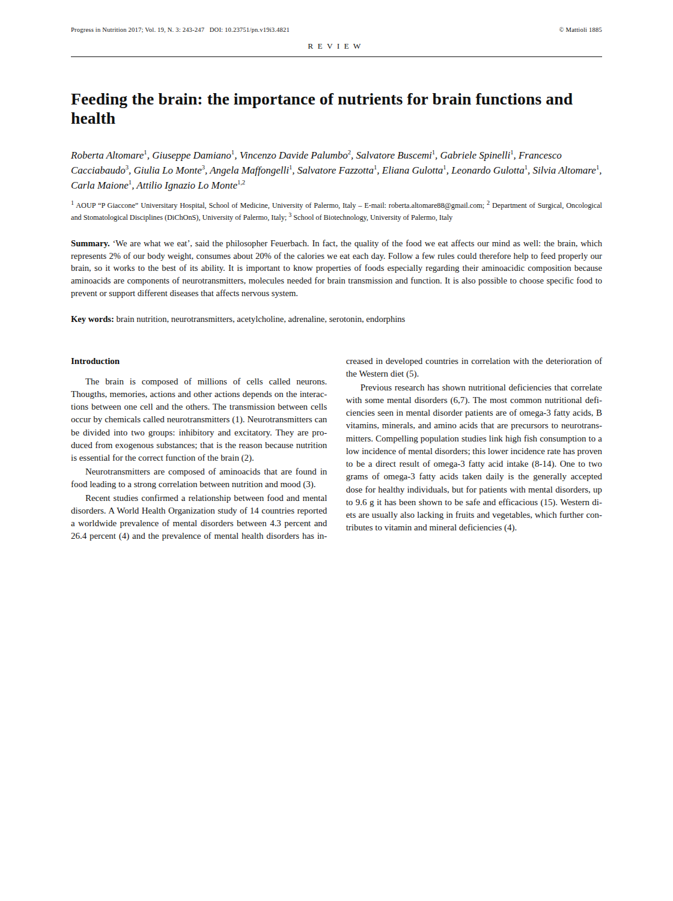Progress in Nutrition 2017; Vol. 19, N. 3: 243-247 DOI: 10.23751/pn.v19i3.4821 © Mattioli 1885
Review
Feeding the brain: the importance of nutrients for brain functions and health
Roberta Altomare1, Giuseppe Damiano1, Vincenzo Davide Palumbo2, Salvatore Buscemi1, Gabriele Spinelli1, Francesco Cacciabaudo3, Giulia Lo Monte3, Angela Maffongelli1, Salvatore Fazzotta1, Eliana Gulotta1, Leonardo Gulotta1, Silvia Altomare1, Carla Maione1, Attilio Ignazio Lo Monte1,2
1 AOUP “P Giaccone” Universitary Hospital, School of Medicine, University of Palermo, Italy – E-mail: roberta.altomare88@gmail.com; 2 Department of Surgical, Oncological and Stomatological Disciplines (DiChOnS), University of Palermo, Italy; 3 School of Biotechnology, University of Palermo, Italy
Summary. ‘We are what we eat’, said the philosopher Feuerbach. In fact, the quality of the food we eat affects our mind as well: the brain, which represents 2% of our body weight, consumes about 20% of the calories we eat each day. Follow a few rules could therefore help to feed properly our brain, so it works to the best of its ability. It is important to know properties of foods especially regarding their aminoacidic composition because aminoacids are components of neurotransmitters, molecules needed for brain transmission and function. It is also possible to choose specific food to prevent or support different diseases that affects nervous system.
Key words: brain nutrition, neurotransmitters, acetylcholine, adrenaline, serotonin, endorphins
Introduction
The brain is composed of millions of cells called neurons. Thougths, memories, actions and other actions depends on the interactions between one cell and the others. The transmission between cells occur by chemicals called neurotransmitters (1). Neurotransmitters can be divided into two groups: inhibitory and excitatory. They are produced from exogenous substances; that is the reason because nutrition is essential for the correct function of the brain (2).
Neurotransmitters are composed of aminoacids that are found in food leading to a strong correlation between nutrition and mood (3).
Recent studies confirmed a relationship between food and mental disorders. A World Health Organization study of 14 countries reported a worldwide prevalence of mental disorders between 4.3 percent and 26.4 percent (4) and the prevalence of mental health disorders has increased in developed countries in correlation with the deterioration of the Western diet (5).
Previous research has shown nutritional deficiencies that correlate with some mental disorders (6,7). The most common nutritional deficiencies seen in mental disorder patients are of omega-3 fatty acids, B vitamins, minerals, and amino acids that are precursors to neurotransmitters. Compelling population studies link high fish consumption to a low incidence of mental disorders; this lower incidence rate has proven to be a direct result of omega-3 fatty acid intake (8-14). One to two grams of omega-3 fatty acids taken daily is the generally accepted dose for healthy individuals, but for patients with mental disorders, up to 9.6 g it has been shown to be safe and efficacious (15). Western diets are usually also lacking in fruits and vegetables, which further contributes to vitamin and mineral deficiencies (4).